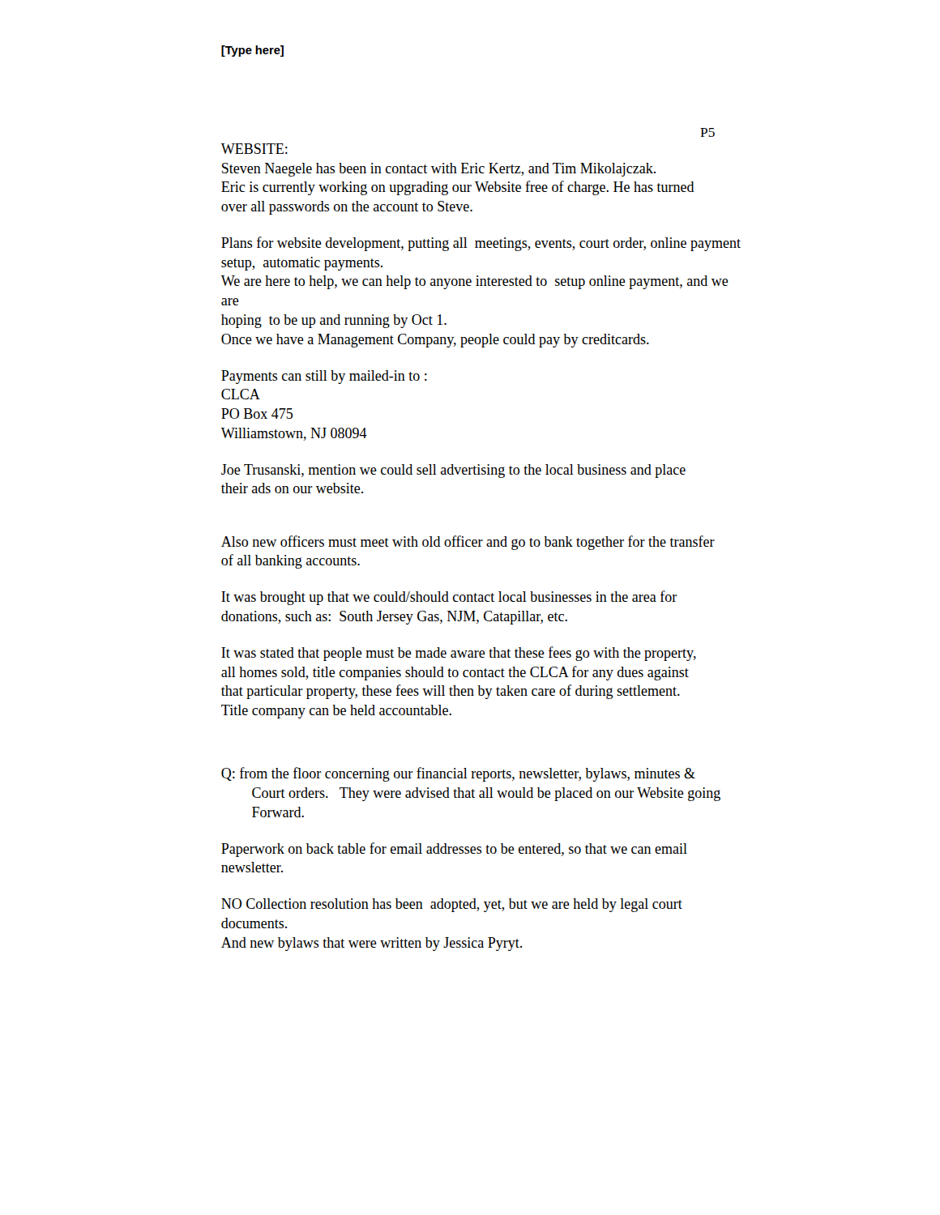[Type here]
P5
WEBSITE:
Steven Naegele has been in contact with Eric Kertz, and Tim Mikolajczak.
Eric is currently working on upgrading our Website free of charge. He has turned
over all passwords on the account to Steve.
Plans for website development, putting all meetings, events, court order, online payment
setup, automatic payments.
We are here to help, we can help to anyone interested to setup online payment, and we are
hoping to be up and running by Oct 1.
Once we have a Management Company, people could pay by creditcards.
Payments can still by mailed-in to :
CLCA
PO Box 475
Williamstown, NJ 08094
Joe Trusanski, mention we could sell advertising to the local business and place
their ads on our website.
Also new officers must meet with old officer and go to bank together for the transfer
of all banking accounts.
It was brought up that we could/should contact local businesses in the area for
donations, such as: South Jersey Gas, NJM, Catapillar, etc.
It was stated that people must be made aware that these fees go with the property,
all homes sold, title companies should to contact the CLCA for any dues against
that particular property, these fees will then by taken care of during settlement.
Title company can be held accountable.
Q: from the floor concerning our financial reports, newsletter, bylaws, minutes &
Court orders. They were advised that all would be placed on our Website going
Forward.
Paperwork on back table for email addresses to be entered, so that we can email newsletter.
NO Collection resolution has been adopted, yet, but we are held by legal court documents.
And new bylaws that were written by Jessica Pyryt.